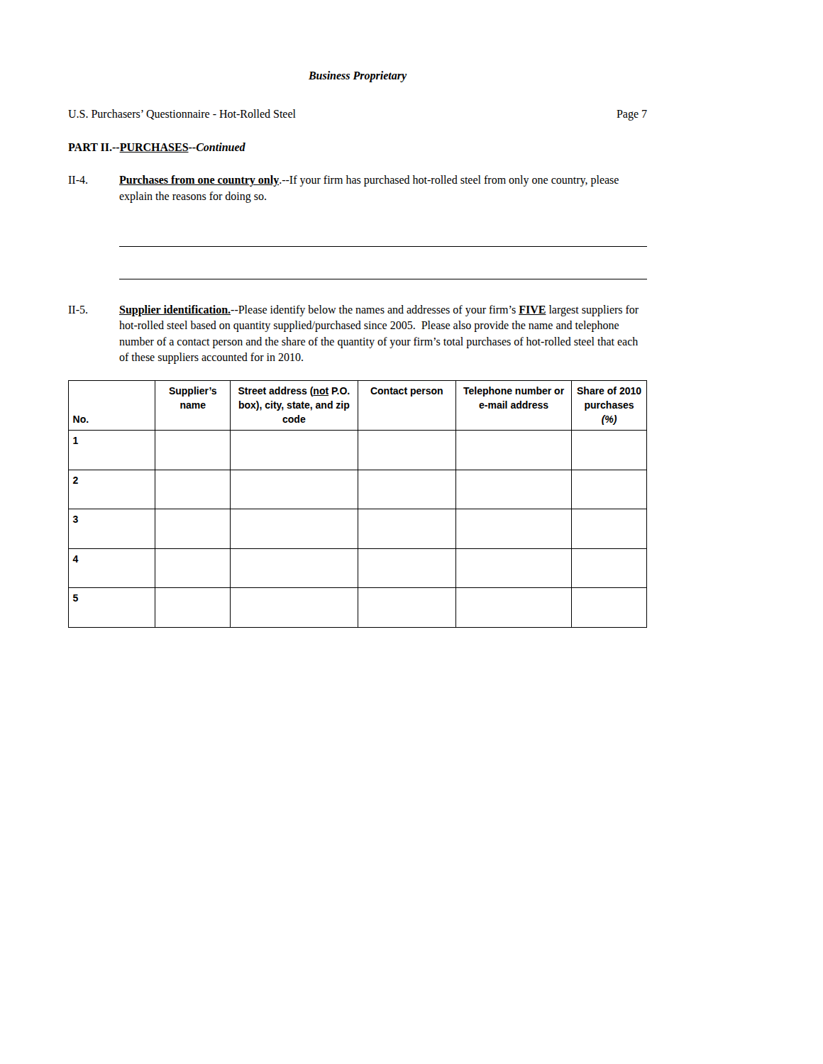Business Proprietary
U.S. Purchasers’ Questionnaire - Hot-Rolled Steel Page 7
PART II.--PURCHASES--Continued
II-4.
Purchases from one country only.--If your firm has purchased hot-rolled steel from only one country, please explain the reasons for doing so.
II-5.
Supplier identification.--Please identify below the names and addresses of your firm’s FIVE largest suppliers for hot-rolled steel based on quantity supplied/purchased since 2005. Please also provide the name and telephone number of a contact person and the share of the quantity of your firm’s total purchases of hot-rolled steel that each of these suppliers accounted for in 2010.
| No. | Supplier’s name | Street address ( not P.O. box), city, state, and zip code | Contact person | Telephone number or e-mail address | Share of 2010 purchases (%) |
| --- | --- | --- | --- | --- | --- |
| 1 | | | | | |
| 2 | | | | | |
| 3 | | | | | |
| 4 | | | | | |
| 5 | | | | | |